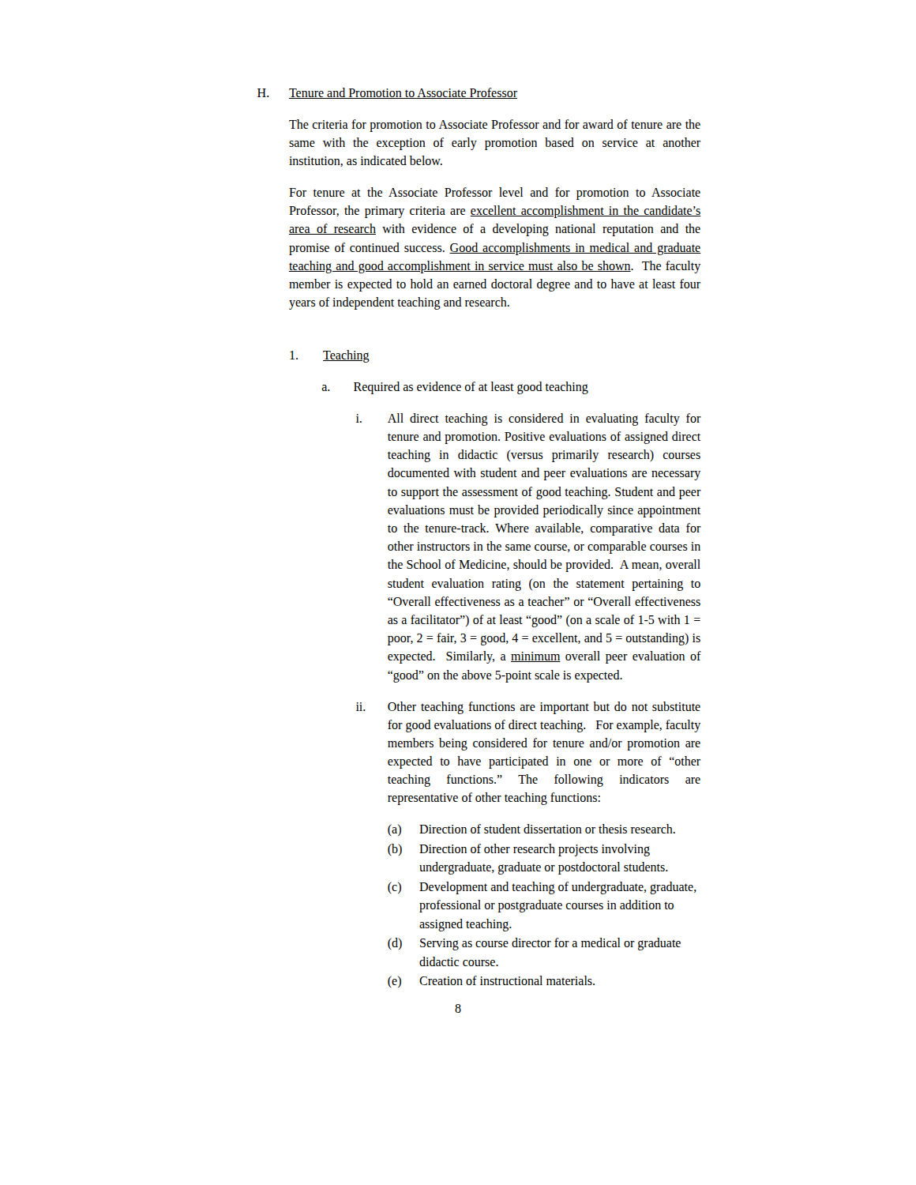H.
Tenure and Promotion to Associate Professor
The criteria for promotion to Associate Professor and for award of tenure are the same with the exception of early promotion based on service at another institution, as indicated below.
For tenure at the Associate Professor level and for promotion to Associate Professor, the primary criteria are excellent accomplishment in the candidate’s area of research with evidence of a developing national reputation and the promise of continued success. Good accomplishments in medical and graduate teaching and good accomplishment in service must also be shown. The faculty member is expected to hold an earned doctoral degree and to have at least four years of independent teaching and research.
1.
Teaching
a.
Required as evidence of at least good teaching
i.
All direct teaching is considered in evaluating faculty for tenure and promotion. Positive evaluations of assigned direct teaching in didactic (versus primarily research) courses documented with student and peer evaluations are necessary to support the assessment of good teaching. Student and peer evaluations must be provided periodically since appointment to the tenure-track. Where available, comparative data for other instructors in the same course, or comparable courses in the School of Medicine, should be provided. A mean, overall student evaluation rating (on the statement pertaining to “Overall effectiveness as a teacher” or “Overall effectiveness as a facilitator”) of at least “good” (on a scale of 1-5 with 1 = poor, 2 = fair, 3 = good, 4 = excellent, and 5 = outstanding) is expected. Similarly, a minimum overall peer evaluation of “good” on the above 5-point scale is expected.
ii.
Other teaching functions are important but do not substitute for good evaluations of direct teaching. For example, faculty members being considered for tenure and/or promotion are expected to have participated in one or more of “other teaching functions.” The following indicators are representative of other teaching functions:
(a)
Direction of student dissertation or thesis research.
(b)
Direction of other research projects involving undergraduate, graduate or postdoctoral students.
(c)
Development and teaching of undergraduate, graduate, professional or postgraduate courses in addition to assigned teaching.
(d)
Serving as course director for a medical or graduate didactic course.
(e)
Creation of instructional materials.
8